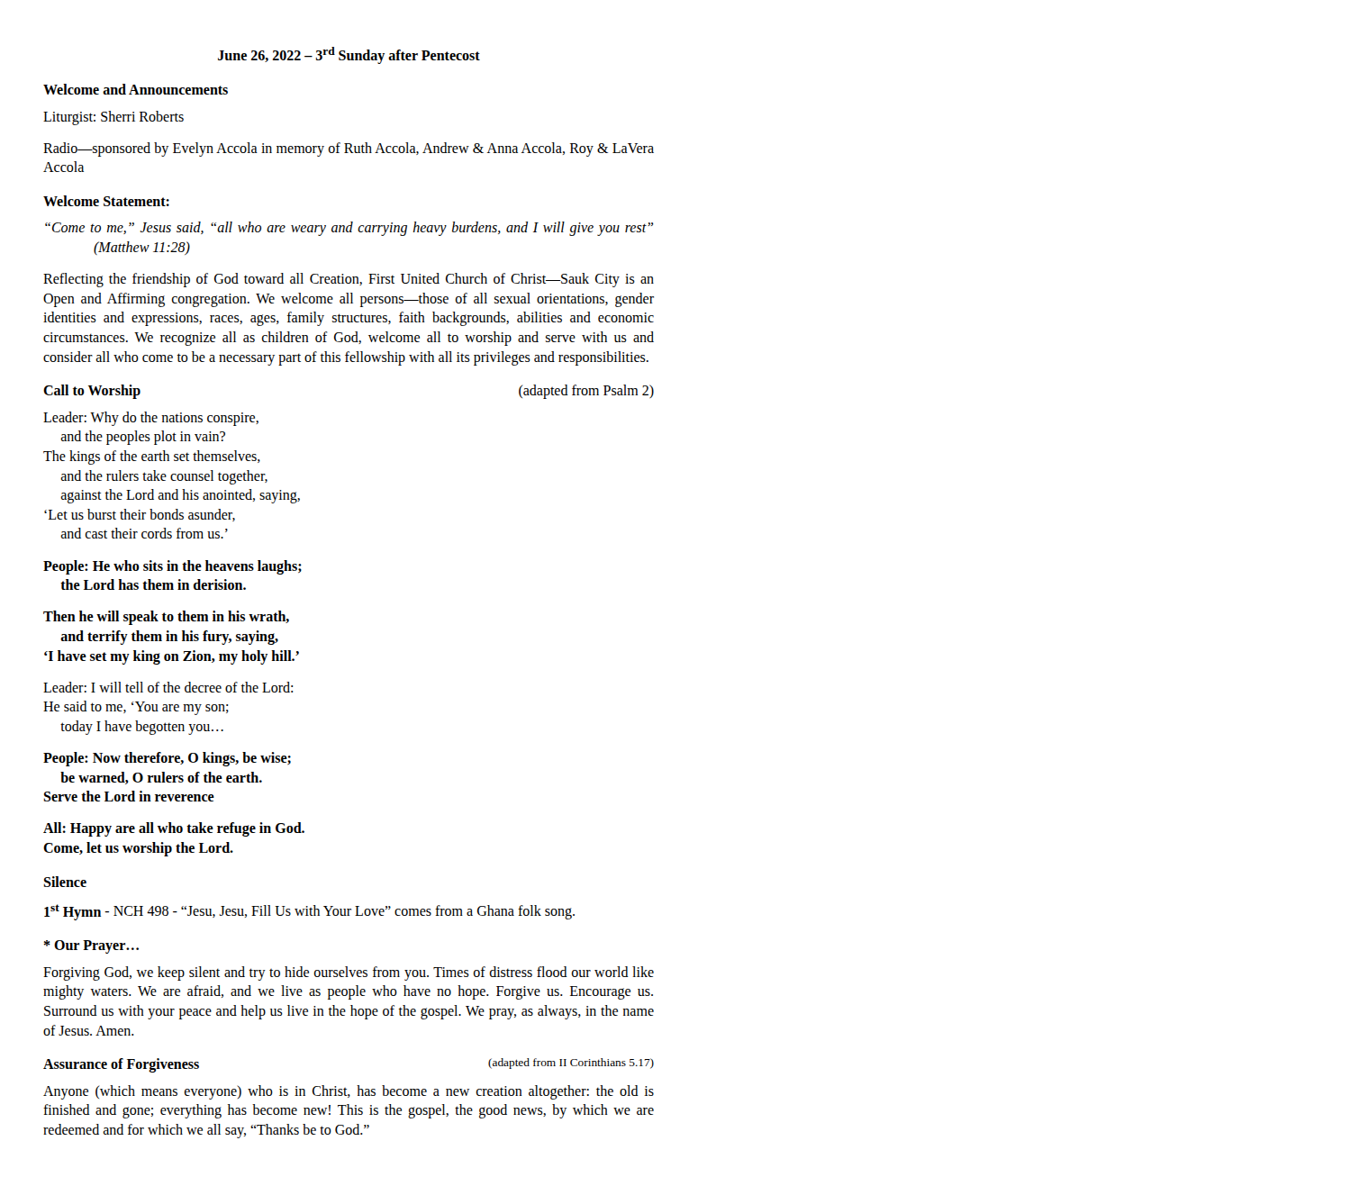June 26, 2022 – 3rd Sunday after Pentecost
Welcome and Announcements
Liturgist: Sherri Roberts
Radio—sponsored by Evelyn Accola in memory of Ruth Accola, Andrew & Anna Accola, Roy & LaVera Accola
Welcome Statement:
“Come to me,” Jesus said, “all who are weary and carrying heavy burdens, and I will give you rest” (Matthew 11:28)
Reflecting the friendship of God toward all Creation, First United Church of Christ—Sauk City is an Open and Affirming congregation. We welcome all persons—those of all sexual orientations, gender identities and expressions, races, ages, family structures, faith backgrounds, abilities and economic circumstances. We recognize all as children of God, welcome all to worship and serve with us and consider all who come to be a necessary part of this fellowship with all its privileges and responsibilities.
Call to Worship (adapted from Psalm 2)
Leader: Why do the nations conspire, and the peoples plot in vain? The kings of the earth set themselves, and the rulers take counsel together, against the Lord and his anointed, saying, ‘Let us burst their bonds asunder, and cast their cords from us.’
People: He who sits in the heavens laughs; the Lord has them in derision.
Then he will speak to them in his wrath, and terrify them in his fury, saying, ‘I have set my king on Zion, my holy hill.’
Leader: I will tell of the decree of the Lord: He said to me, ‘You are my son; today I have begotten you…
People: Now therefore, O kings, be wise; be warned, O rulers of the earth. Serve the Lord in reverence
All: Happy are all who take refuge in God. Come, let us worship the Lord.
Silence
1st Hymn - NCH 498 - “Jesu, Jesu, Fill Us with Your Love” comes from a Ghana folk song.
* Our Prayer…
Forgiving God, we keep silent and try to hide ourselves from you. Times of distress flood our world like mighty waters. We are afraid, and we live as people who have no hope. Forgive us. Encourage us. Surround us with your peace and help us live in the hope of the gospel. We pray, as always, in the name of Jesus. Amen.
Assurance of Forgiveness (adapted from II Corinthians 5.17)
Anyone (which means everyone) who is in Christ, has become a new creation altogether: the old is finished and gone; everything has become new! This is the gospel, the good news, by which we are redeemed and for which we all say, “Thanks be to God.”